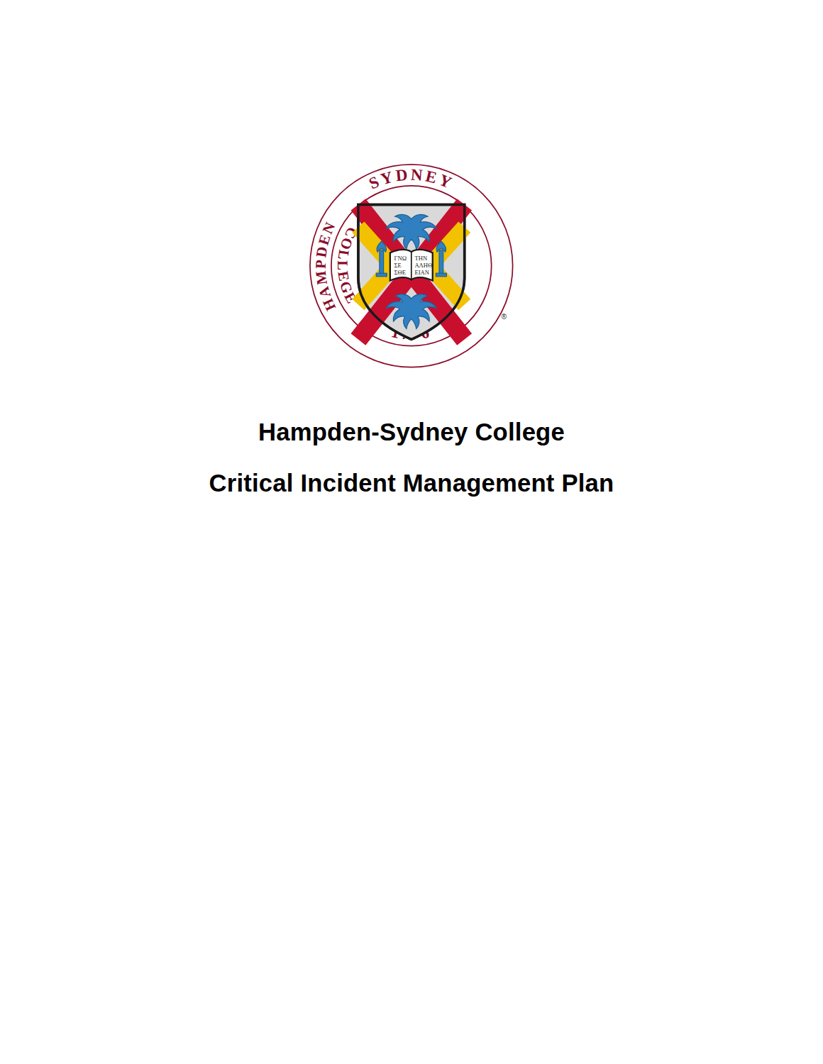SYDNEY 1776 HAMPDEN COLLEGE ΓΝΩ ΣΕ ΣΘΕ ΤΗΝ ΑΛΗΘ ΕΙΑΝ ®
Hampden-Sydney College
Critical Incident Management Plan